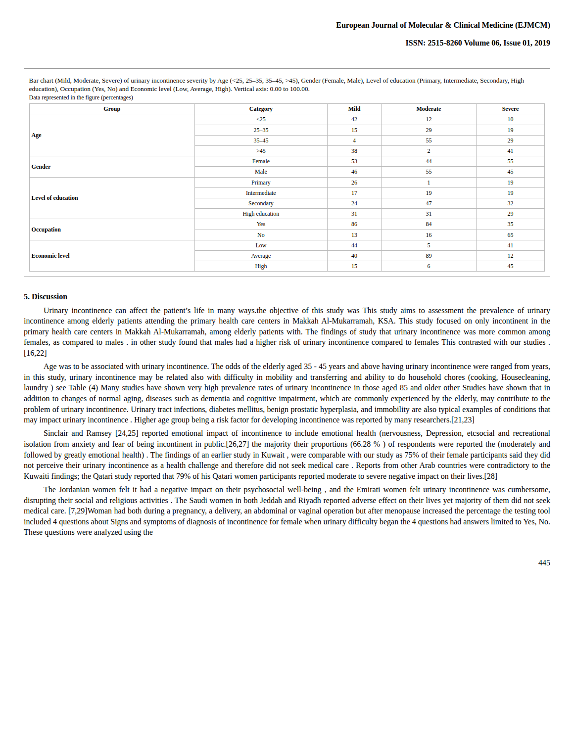European Journal of Molecular & Clinical Medicine (EJMCM)
ISSN: 2515-8260 Volume 06, Issue 01, 2019
Bar chart (Mild, Moderate, Severe) of urinary incontinence severity by Age (<25, 25–35, 35–45, >45), Gender (Female, Male), Level of education (Primary, Intermediate, Secondary, High education), Occupation (Yes, No) and Economic level (Low, Average, High). Vertical axis: 0.00 to 100.00.
Data represented in the figure (percentages)
| Group | Category | Mild | Moderate | Severe |
| --- | --- | --- | --- | --- |
| Age | <25 | 42 | 12 | 10 |
| 25–35 | 15 | 29 | 19 |
| 35–45 | 4 | 55 | 29 |
| >45 | 38 | 2 | 41 |
| Gender | Female | 53 | 44 | 55 |
| Male | 46 | 55 | 45 |
| Level of education | Primary | 26 | 1 | 19 |
| Intermediate | 17 | 19 | 19 |
| Secondary | 24 | 47 | 32 |
| High education | 31 | 31 | 29 |
| Occupation | Yes | 86 | 84 | 35 |
| No | 13 | 16 | 65 |
| Economic level | Low | 44 | 5 | 41 |
| Average | 40 | 89 | 12 |
| High | 15 | 6 | 45 |
5. Discussion
Urinary incontinence can affect the patient’s life in many ways.the objective of this study was This study aims to assessment the prevalence of urinary incontinence among elderly patients attending the primary health care centers in Makkah Al-Mukarramah, KSA. This study focused on only incontinent in the primary health care centers in Makkah Al-Mukarramah, among elderly patients with. The findings of study that urinary incontinence was more common among females, as compared to males . in other study found that males had a higher risk of urinary incontinence compared to females This contrasted with our studies .[16,22]
Age was to be associated with urinary incontinence. The odds of the elderly aged 35 - 45 years and above having urinary incontinence were ranged from years, in this study, urinary incontinence may be related also with difficulty in mobility and transferring and ability to do household chores (cooking, Housecleaning, laundry ) see Table (4) Many studies have shown very high prevalence rates of urinary incontinence in those aged 85 and older other Studies have shown that in addition to changes of normal aging, diseases such as dementia and cognitive impairment, which are commonly experienced by the elderly, may contribute to the problem of urinary incontinence. Urinary tract infections, diabetes mellitus, benign prostatic hyperplasia, and immobility are also typical examples of conditions that may impact urinary incontinence . Higher age group being a risk factor for developing incontinence was reported by many researchers.[21,23]
Sinclair and Ramsey [24,25] reported emotional impact of incontinence to include emotional health (nervousness, Depression, etcsocial and recreational isolation from anxiety and fear of being incontinent in public.[26,27] the majority their proportions (66.28 % ) of respondents were reported the (moderately and followed by greatly emotional health) . The findings of an earlier study in Kuwait , were comparable with our study as 75% of their female participants said they did not perceive their urinary incontinence as a health challenge and therefore did not seek medical care . Reports from other Arab countries were contradictory to the Kuwaiti findings; the Qatari study reported that 79% of his Qatari women participants reported moderate to severe negative impact on their lives.[28]
The Jordanian women felt it had a negative impact on their psychosocial well-being , and the Emirati women felt urinary incontinence was cumbersome, disrupting their social and religious activities . The Saudi women in both Jeddah and Riyadh reported adverse effect on their lives yet majority of them did not seek medical care. [7,29]Woman had both during a pregnancy, a delivery, an abdominal or vaginal operation but after menopause increased the percentage the testing tool included 4 questions about Signs and symptoms of diagnosis of incontinence for female when urinary difficulty began the 4 questions had answers limited to Yes, No. These questions were analyzed using the
445